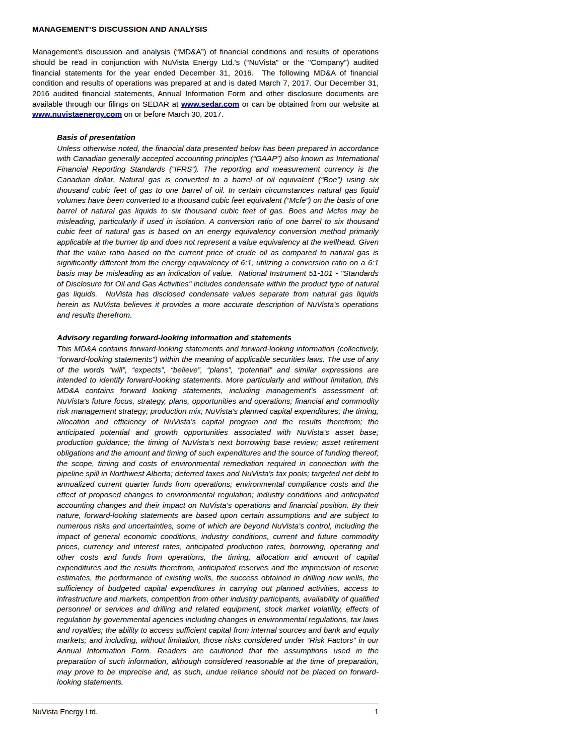MANAGEMENT’S DISCUSSION AND ANALYSIS
Management’s discussion and analysis (“MD&A”) of financial conditions and results of operations should be read in conjunction with NuVista Energy Ltd.’s (“NuVista” or the "Company") audited financial statements for the year ended December 31, 2016. The following MD&A of financial condition and results of operations was prepared at and is dated March 7, 2017. Our December 31, 2016 audited financial statements, Annual Information Form and other disclosure documents are available through our filings on SEDAR at www.sedar.com or can be obtained from our website at www.nuvistaenergy.com on or before March 30, 2017.
Basis of presentation
Unless otherwise noted, the financial data presented below has been prepared in accordance with Canadian generally accepted accounting principles (“GAAP”) also known as International Financial Reporting Standards (“IFRS”). The reporting and measurement currency is the Canadian dollar. Natural gas is converted to a barrel of oil equivalent (“Boe”) using six thousand cubic feet of gas to one barrel of oil. In certain circumstances natural gas liquid volumes have been converted to a thousand cubic feet equivalent (“Mcfe”) on the basis of one barrel of natural gas liquids to six thousand cubic feet of gas. Boes and Mcfes may be misleading, particularly if used in isolation. A conversion ratio of one barrel to six thousand cubic feet of natural gas is based on an energy equivalency conversion method primarily applicable at the burner tip and does not represent a value equivalency at the wellhead. Given that the value ratio based on the current price of crude oil as compared to natural gas is significantly different from the energy equivalency of 6:1, utilizing a conversion ratio on a 6:1 basis may be misleading as an indication of value. National Instrument 51-101 - "Standards of Disclosure for Oil and Gas Activities" includes condensate within the product type of natural gas liquids. NuVista has disclosed condensate values separate from natural gas liquids herein as NuVista believes it provides a more accurate description of NuVista's operations and results therefrom.
Advisory regarding forward-looking information and statements
This MD&A contains forward-looking statements and forward-looking information (collectively, “forward-looking statements”) within the meaning of applicable securities laws. The use of any of the words “will”, “expects”, “believe”, “plans”, “potential” and similar expressions are intended to identify forward-looking statements. More particularly and without limitation, this MD&A contains forward looking statements, including management's assessment of: NuVista’s future focus, strategy, plans, opportunities and operations; financial and commodity risk management strategy; production mix; NuVista’s planned capital expenditures; the timing, allocation and efficiency of NuVista’s capital program and the results therefrom; the anticipated potential and growth opportunities associated with NuVista’s asset base; production guidance; the timing of NuVista's next borrowing base review; asset retirement obligations and the amount and timing of such expenditures and the source of funding thereof; the scope, timing and costs of environmental remediation required in connection with the pipeline spill in Northwest Alberta; deferred taxes and NuVista's tax pools; targeted net debt to annualized current quarter funds from operations; environmental compliance costs and the effect of proposed changes to environmental regulation; industry conditions and anticipated accounting changes and their impact on NuVista’s operations and financial position. By their nature, forward-looking statements are based upon certain assumptions and are subject to numerous risks and uncertainties, some of which are beyond NuVista’s control, including the impact of general economic conditions, industry conditions, current and future commodity prices, currency and interest rates, anticipated production rates, borrowing, operating and other costs and funds from operations, the timing, allocation and amount of capital expenditures and the results therefrom, anticipated reserves and the imprecision of reserve estimates, the performance of existing wells, the success obtained in drilling new wells, the sufficiency of budgeted capital expenditures in carrying out planned activities, access to infrastructure and markets, competition from other industry participants, availability of qualified personnel or services and drilling and related equipment, stock market volatility, effects of regulation by governmental agencies including changes in environmental regulations, tax laws and royalties; the ability to access sufficient capital from internal sources and bank and equity markets; and including, without limitation, those risks considered under “Risk Factors” in our Annual Information Form. Readers are cautioned that the assumptions used in the preparation of such information, although considered reasonable at the time of preparation, may prove to be imprecise and, as such, undue reliance should not be placed on forward-looking statements.
NuVista Energy Ltd. 1